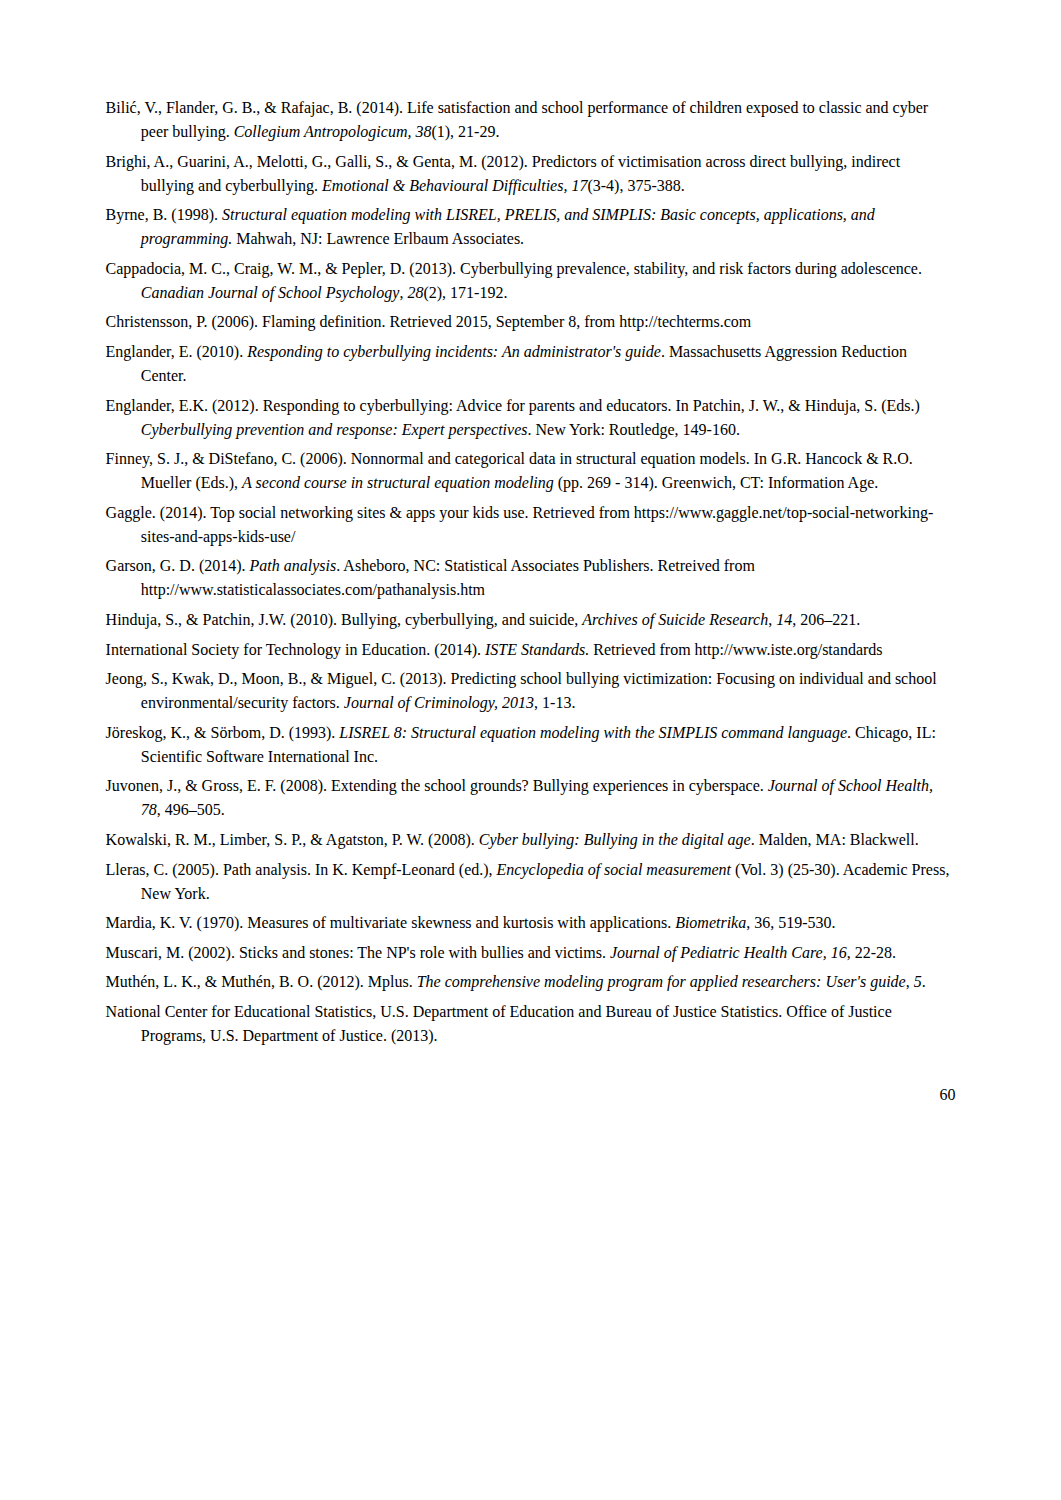Bilić, V., Flander, G. B., & Rafajac, B. (2014). Life satisfaction and school performance of children exposed to classic and cyber peer bullying. Collegium Antropologicum, 38(1), 21-29.
Brighi, A., Guarini, A., Melotti, G., Galli, S., & Genta, M. (2012). Predictors of victimisation across direct bullying, indirect bullying and cyberbullying. Emotional & Behavioural Difficulties, 17(3-4), 375-388.
Byrne, B. (1998). Structural equation modeling with LISREL, PRELIS, and SIMPLIS: Basic concepts, applications, and programming. Mahwah, NJ: Lawrence Erlbaum Associates.
Cappadocia, M. C., Craig, W. M., & Pepler, D. (2013). Cyberbullying prevalence, stability, and risk factors during adolescence. Canadian Journal of School Psychology, 28(2), 171-192.
Christensson, P. (2006). Flaming definition. Retrieved 2015, September 8, from http://techterms.com
Englander, E. (2010). Responding to cyberbullying incidents: An administrator's guide. Massachusetts Aggression Reduction Center.
Englander, E.K. (2012). Responding to cyberbullying: Advice for parents and educators. In Patchin, J. W., & Hinduja, S. (Eds.) Cyberbullying prevention and response: Expert perspectives. New York: Routledge, 149-160.
Finney, S. J., & DiStefano, C. (2006). Nonnormal and categorical data in structural equation models. In G.R. Hancock & R.O. Mueller (Eds.), A second course in structural equation modeling (pp. 269 - 314). Greenwich, CT: Information Age.
Gaggle. (2014). Top social networking sites & apps your kids use. Retrieved from https://www.gaggle.net/top-social-networking-sites-and-apps-kids-use/
Garson, G. D. (2014). Path analysis. Asheboro, NC: Statistical Associates Publishers. Retreived from
http://www.statisticalassociates.com/pathanalysis.htm
Hinduja, S., & Patchin, J.W. (2010). Bullying, cyberbullying, and suicide, Archives of Suicide Research, 14, 206–221.
International Society for Technology in Education. (2014). ISTE Standards. Retrieved from http://www.iste.org/standards
Jeong, S., Kwak, D., Moon, B., & Miguel, C. (2013). Predicting school bullying victimization: Focusing on individual and school environmental/security factors. Journal of Criminology, 2013, 1-13.
Jöreskog, K., & Sörbom, D. (1993). LISREL 8: Structural equation modeling with the SIMPLIS command language. Chicago, IL: Scientific Software International Inc.
Juvonen, J., & Gross, E. F. (2008). Extending the school grounds? Bullying experiences in cyberspace. Journal of School Health, 78, 496–505.
Kowalski, R. M., Limber, S. P., & Agatston, P. W. (2008). Cyber bullying: Bullying in the digital age. Malden, MA: Blackwell.
Lleras, C. (2005). Path analysis. In K. Kempf-Leonard (ed.), Encyclopedia of social measurement (Vol. 3) (25-30). Academic Press, New York.
Mardia, K. V. (1970). Measures of multivariate skewness and kurtosis with applications. Biometrika, 36, 519-530.
Muscari, M. (2002). Sticks and stones: The NP's role with bullies and victims. Journal of Pediatric Health Care, 16, 22-28.
Muthén, L. K., & Muthén, B. O. (2012). Mplus. The comprehensive modeling program for applied researchers: User's guide, 5.
National Center for Educational Statistics, U.S. Department of Education and Bureau of Justice Statistics. Office of Justice Programs, U.S. Department of Justice. (2013).
60